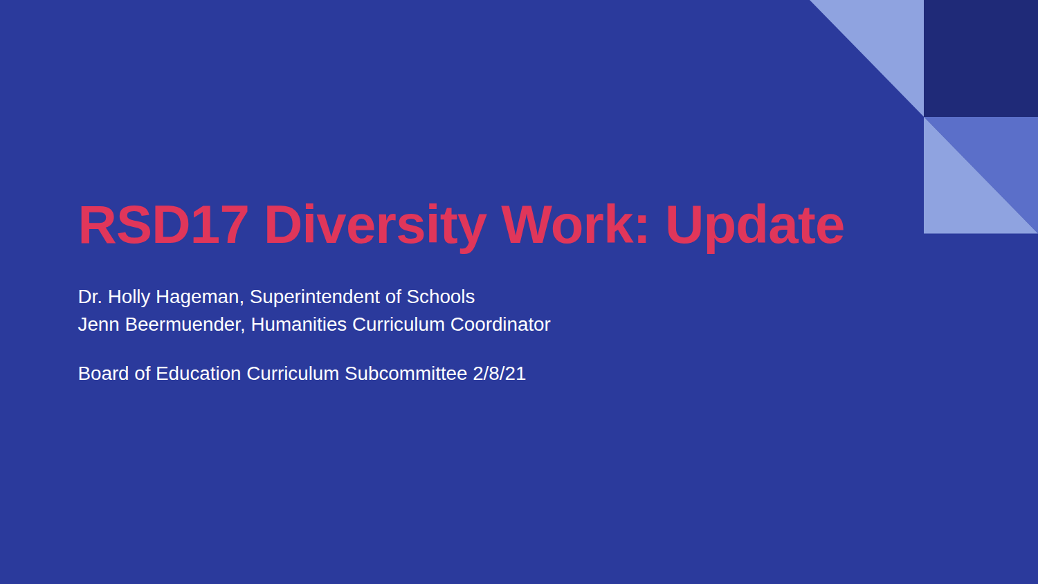RSD17 Diversity Work: Update
Dr. Holly Hageman, Superintendent of Schools
Jenn Beermuender, Humanities Curriculum Coordinator
Board of Education Curriculum Subcommittee 2/8/21